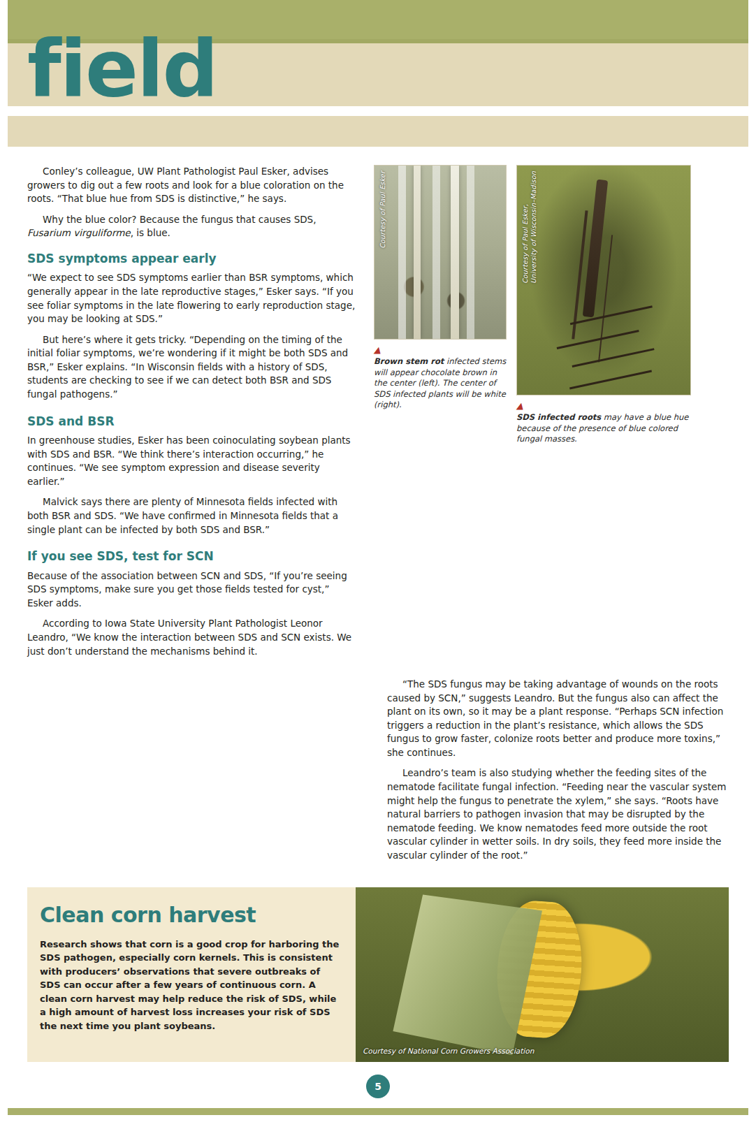field
Conley’s colleague, UW Plant Pathologist Paul Esker, advises growers to dig out a few roots and look for a blue coloration on the roots. “That blue hue from SDS is distinctive,” he says.
Why the blue color? Because the fungus that causes SDS, Fusarium virguliforme, is blue.
SDS symptoms appear early
“We expect to see SDS symptoms earlier than BSR symptoms, which generally appear in the late reproductive stages,” Esker says. “If you see foliar symptoms in the late flowering to early reproduction stage, you may be looking at SDS.”
But here’s where it gets tricky. “Depending on the timing of the initial foliar symptoms, we’re wondering if it might be both SDS and BSR,” Esker explains. “In Wisconsin fields with a history of SDS, students are checking to see if we can detect both BSR and SDS fungal pathogens.”
SDS and BSR
In greenhouse studies, Esker has been coinoculating soybean plants with SDS and BSR. “We think there’s interaction occurring,” he continues. “We see symptom expression and disease severity earlier.”
Malvick says there are plenty of Minnesota fields infected with both BSR and SDS. “We have confirmed in Minnesota fields that a single plant can be infected by both SDS and BSR.”
If you see SDS, test for SCN
Because of the association between SCN and SDS, “If you’re seeing SDS symptoms, make sure you get those fields tested for cyst,” Esker adds.
According to Iowa State University Plant Pathologist Leonor Leandro, “We know the interaction between SDS and SCN exists. We just don’t understand the mechanisms behind it.
Courtesy of Paul Esker
▲ Brown stem rot infected stems will appear chocolate brown in the center (left). The center of SDS infected plants will be white (right).
Courtesy of Paul Esker,
University of Wisconsin–Madison
▲ SDS infected roots may have a blue hue because of the presence of blue colored fungal masses.
“The SDS fungus may be taking advantage of wounds on the roots caused by SCN,” suggests Leandro. But the fungus also can affect the plant on its own, so it may be a plant response. “Perhaps SCN infection triggers a reduction in the plant’s resistance, which allows the SDS fungus to grow faster, colonize roots better and produce more toxins,” she continues.
Leandro’s team is also studying whether the feeding sites of the nematode facilitate fungal infection. “Feeding near the vascular system might help the fungus to penetrate the xylem,” she says. “Roots have natural barriers to pathogen invasion that may be disrupted by the nematode feeding. We know nematodes feed more outside the root vascular cylinder in wetter soils. In dry soils, they feed more inside the vascular cylinder of the root.”
Clean corn harvest
Research shows that corn is a good crop for harboring the SDS pathogen, especially corn kernels. This is consistent with producers’ observations that severe outbreaks of SDS can occur after a few years of continuous corn. A clean corn harvest may help reduce the risk of SDS, while a high amount of harvest loss increases your risk of SDS the next time you plant soybeans.
Courtesy of National Corn Growers Association
5